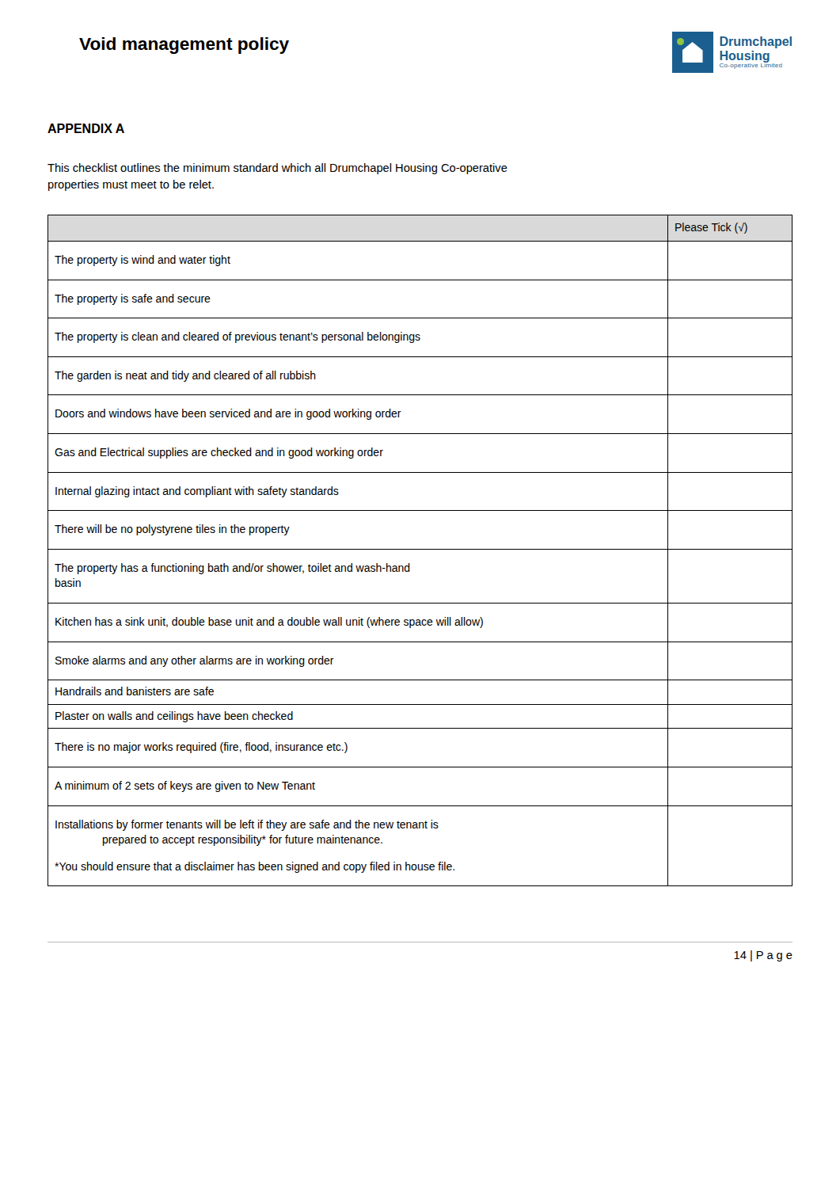Void management policy
Drumchapel
Housing
Co-operative Limited
APPENDIX A
This checklist outlines the minimum standard which all Drumchapel Housing Co-operative properties must meet to be relet.
| | Please Tick (√) |
| --- | --- |
| The property is wind and water tight | |
| The property is safe and secure | |
| The property is clean and cleared of previous tenant’s personal belongings | |
| The garden is neat and tidy and cleared of all rubbish | |
| Doors and windows have been serviced and are in good working order | |
| Gas and Electrical supplies are checked and in good working order | |
| Internal glazing intact and compliant with safety standards | |
| There will be no polystyrene tiles in the property | |
| The property has a functioning bath and/or shower, toilet and wash-hand basin | |
| Kitchen has a sink unit, double base unit and a double wall unit (where space will allow) | |
| Smoke alarms and any other alarms are in working order | |
| Handrails and banisters are safe | |
| Plaster on walls and ceilings have been checked | |
| There is no major works required (fire, flood, insurance etc.) | |
| A minimum of 2 sets of keys are given to New Tenant | |
| Installations by former tenants will be left if they are safe and the new tenant is prepared to accept responsibility* for future maintenance. *You should ensure that a disclaimer has been signed and copy filed in house file. | |
14 | P a g e